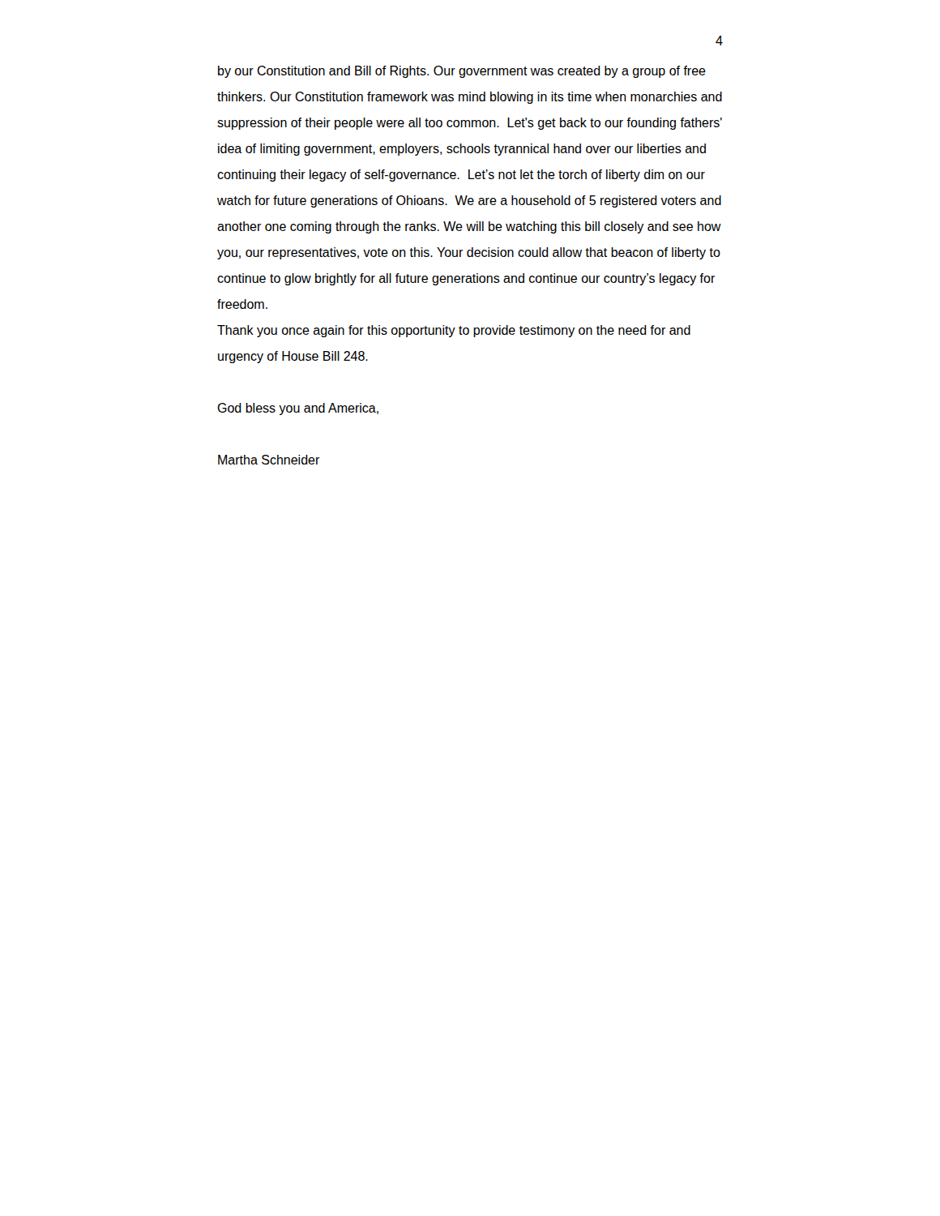4
by our Constitution and Bill of Rights. Our government was created by a group of free thinkers. Our Constitution framework was mind blowing in its time when monarchies and suppression of their people were all too common. Let's get back to our founding fathers' idea of limiting government, employers, schools tyrannical hand over our liberties and continuing their legacy of self-governance. Let’s not let the torch of liberty dim on our watch for future generations of Ohioans. We are a household of 5 registered voters and another one coming through the ranks. We will be watching this bill closely and see how you, our representatives, vote on this. Your decision could allow that beacon of liberty to continue to glow brightly for all future generations and continue our country’s legacy for freedom.
Thank you once again for this opportunity to provide testimony on the need for and urgency of House Bill 248.
God bless you and America,
Martha Schneider